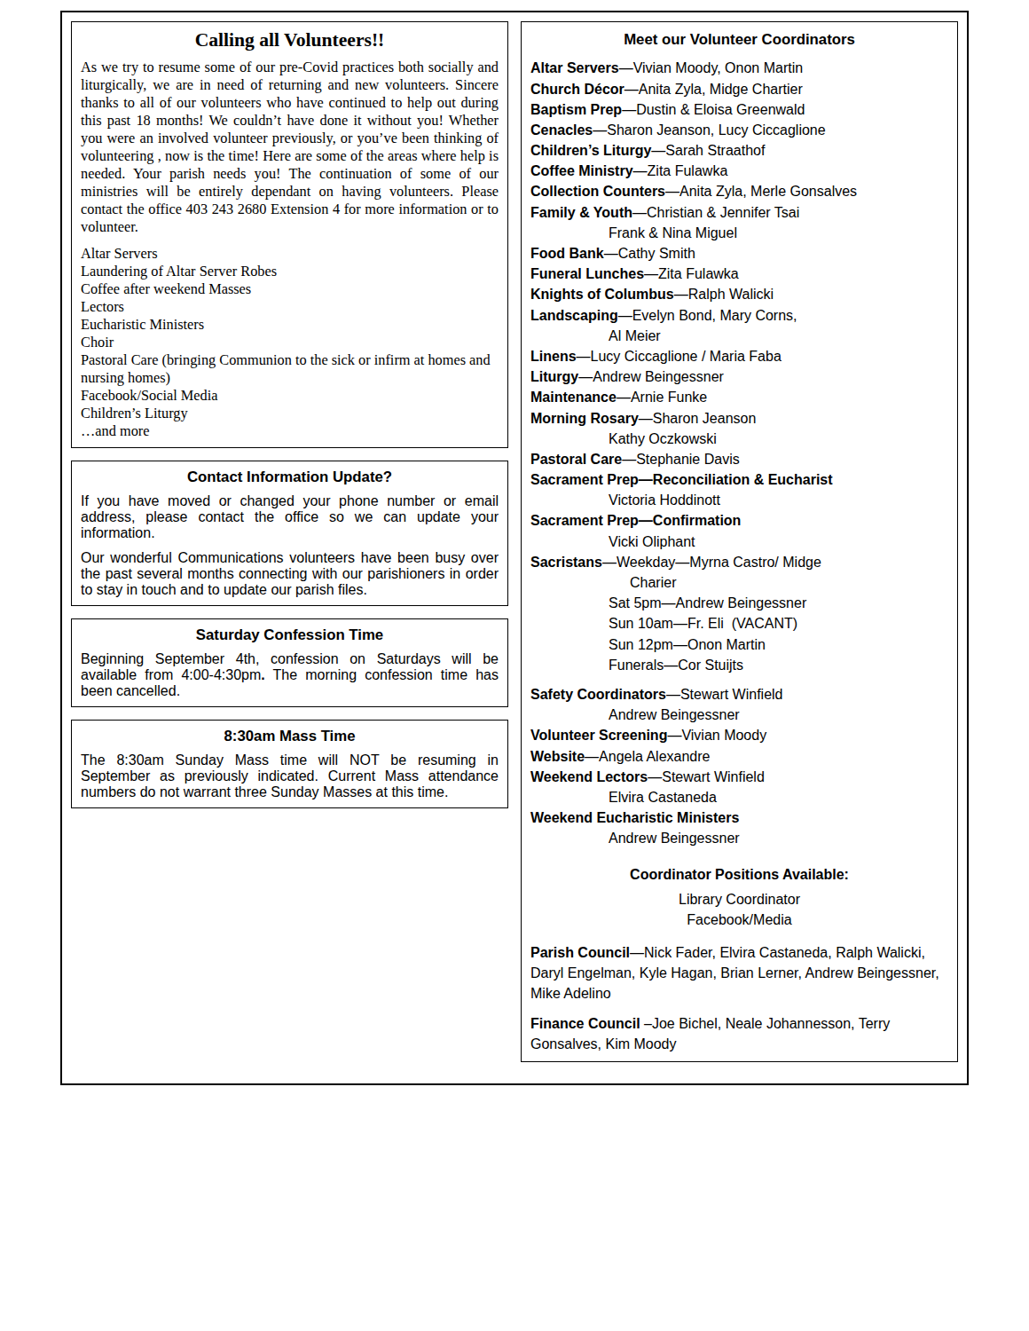Calling all Volunteers!!
As we try to resume some of our pre-Covid practices both socially and liturgically, we are in need of returning and new volunteers. Sincere thanks to all of our volunteers who have continued to help out during this past 18 months! We couldn’t have done it without you! Whether you were an involved volunteer previously, or you’ve been thinking of volunteering , now is the time! Here are some of the areas where help is needed. Your parish needs you! The continuation of some of our ministries will be entirely dependant on having volunteers. Please contact the office 403 243 2680 Extension 4 for more information or to volunteer.
Altar Servers
Laundering of Altar Server Robes
Coffee after weekend Masses
Lectors
Eucharistic Ministers
Choir
Pastoral Care (bringing Communion to the sick or infirm at homes and nursing homes)
Facebook/Social Media
Children’s Liturgy
…and more
Contact Information Update?
If you have moved or changed your phone number or email address, please contact the office so we can update your information.
Our wonderful Communications volunteers have been busy over the past several months connecting with our parishioners in order to stay in touch and to update our parish files.
Saturday Confession Time
Beginning September 4th, confession on Saturdays will be available from 4:00-4:30pm. The morning confession time has been cancelled.
8:30am Mass Time
The 8:30am Sunday Mass time will NOT be resuming in September as previously indicated. Current Mass attendance numbers do not warrant three Sunday Masses at this time.
Meet our Volunteer Coordinators
Altar Servers—Vivian Moody, Onon Martin
Church Décor—Anita Zyla, Midge Chartier
Baptism Prep—Dustin & Eloisa Greenwald
Cenacles—Sharon Jeanson, Lucy Ciccaglione
Children’s Liturgy—Sarah Straathof
Coffee Ministry—Zita Fulawka
Collection Counters—Anita Zyla, Merle Gonsalves
Family & Youth—Christian & Jennifer Tsai Frank & Nina Miguel Food Bank—Cathy Smith
Funeral Lunches—Zita Fulawka
Knights of Columbus—Ralph Walicki
Landscaping—Evelyn Bond, Mary Corns, Al Meier Linens—Lucy Ciccaglione / Maria Faba
Liturgy—Andrew Beingessner
Maintenance—Arnie Funke
Morning Rosary—Sharon Jeanson Kathy Oczkowski Pastoral Care—Stephanie Davis
Sacrament Prep—Reconciliation & Eucharist Victoria Hoddinott Sacrament Prep—Confirmation Vicki Oliphant Sacristans—Weekday—Myrna Castro/ Midge Charier Sat 5pm—Andrew Beingessner Sun 10am—Fr. Eli (VACANT) Sun 12pm—Onon Martin Funerals—Cor Stuijts
Safety Coordinators—Stewart Winfield Andrew Beingessner Volunteer Screening—Vivian Moody
Website—Angela Alexandre
Weekend Lectors—Stewart Winfield Elvira Castaneda Weekend Eucharistic Ministers Andrew Beingessner
Coordinator Positions Available:
Library Coordinator
Facebook/Media
Parish Council—Nick Fader, Elvira Castaneda, Ralph Walicki, Daryl Engelman, Kyle Hagan, Brian Lerner, Andrew Beingessner, Mike Adelino
Finance Council –Joe Bichel, Neale Johannesson, Terry Gonsalves, Kim Moody